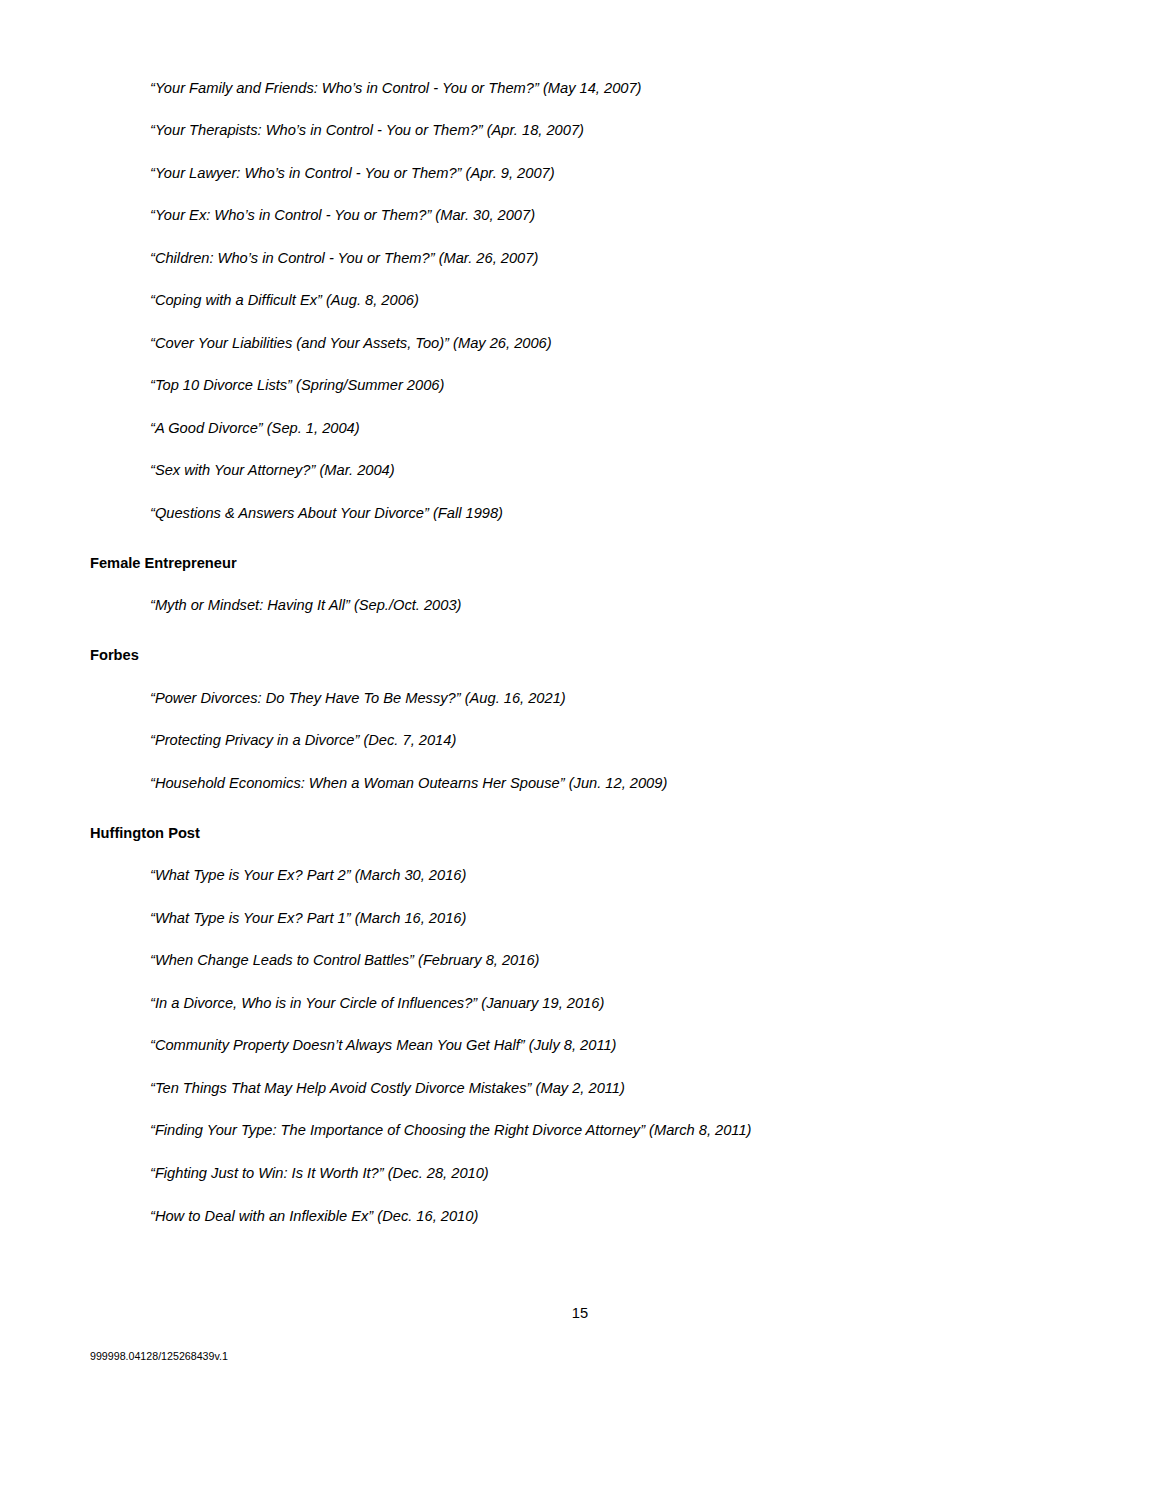“Your Family and Friends: Who’s in Control - You or Them?” (May 14, 2007)
“Your Therapists: Who’s in Control - You or Them?” (Apr. 18, 2007)
“Your Lawyer: Who’s in Control - You or Them?” (Apr. 9, 2007)
“Your Ex: Who’s in Control - You or Them?” (Mar. 30, 2007)
“Children: Who’s in Control - You or Them?” (Mar. 26, 2007)
“Coping with a Difficult Ex” (Aug. 8, 2006)
“Cover Your Liabilities (and Your Assets, Too)” (May 26, 2006)
“Top 10 Divorce Lists” (Spring/Summer 2006)
“A Good Divorce” (Sep. 1, 2004)
“Sex with Your Attorney?” (Mar. 2004)
“Questions & Answers About Your Divorce” (Fall 1998)
Female Entrepreneur
“Myth or Mindset: Having It All” (Sep./Oct. 2003)
Forbes
“Power Divorces: Do They Have To Be Messy?” (Aug. 16, 2021)
“Protecting Privacy in a Divorce” (Dec. 7, 2014)
“Household Economics: When a Woman Outearns Her Spouse” (Jun. 12, 2009)
Huffington Post
“What Type is Your Ex? Part 2” (March 30, 2016)
“What Type is Your Ex? Part 1” (March 16, 2016)
“When Change Leads to Control Battles” (February 8, 2016)
“In a Divorce, Who is in Your Circle of Influences?” (January 19, 2016)
“Community Property Doesn’t Always Mean You Get Half” (July 8, 2011)
“Ten Things That May Help Avoid Costly Divorce Mistakes” (May 2, 2011)
“Finding Your Type: The Importance of Choosing the Right Divorce Attorney” (March 8, 2011)
“Fighting Just to Win: Is It Worth It?” (Dec. 28, 2010)
“How to Deal with an Inflexible Ex” (Dec. 16, 2010)
15
999998.04128/125268439v.1